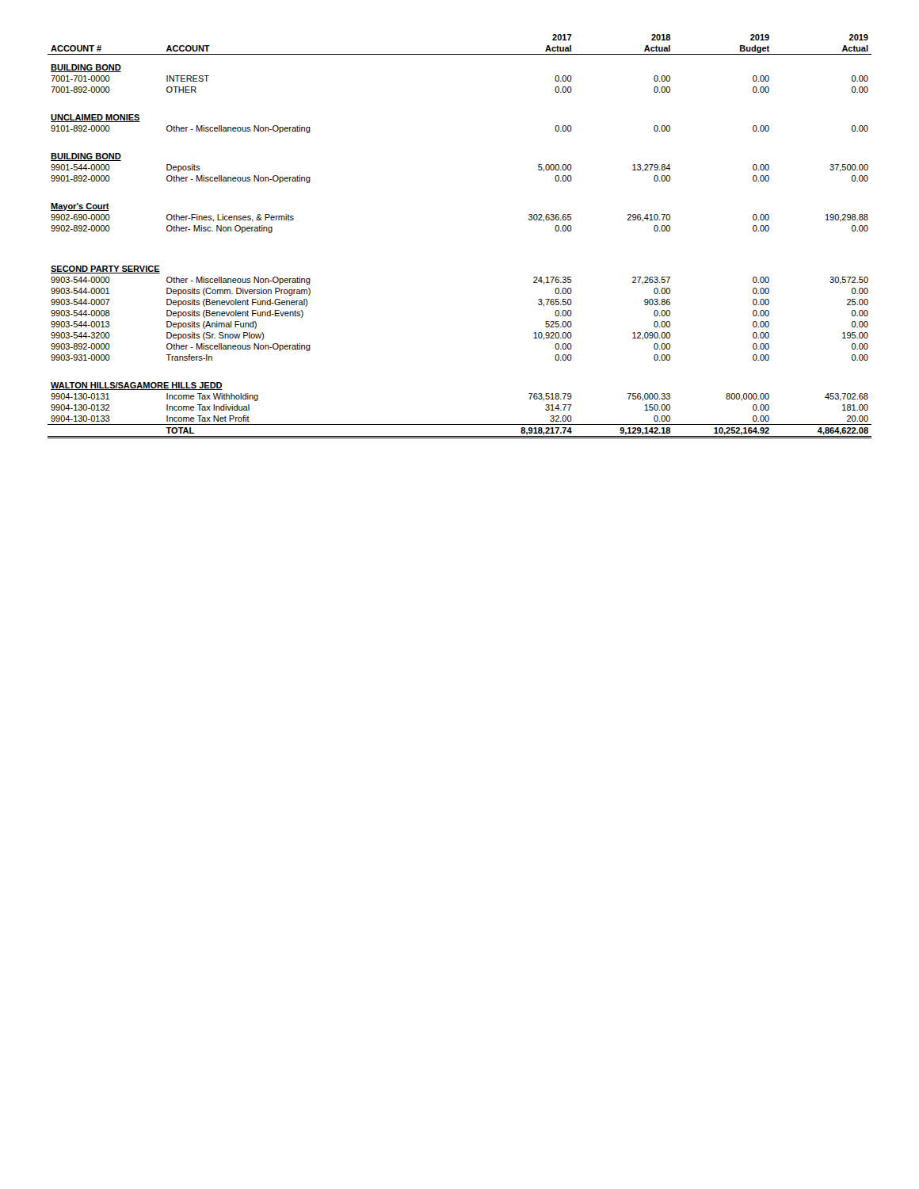| | | 2017 | 2018 | 2019 | 2019 |
| --- | --- | --- | --- | --- | --- |
| ACCOUNT # | ACCOUNT | Actual | Actual | Budget | Actual |
| BUILDING BOND |
| 7001-701-0000 | INTEREST | 0.00 | 0.00 | 0.00 | 0.00 |
| 7001-892-0000 | OTHER | 0.00 | 0.00 | 0.00 | 0.00 |
| UNCLAIMED MONIES |
| 9101-892-0000 | Other - Miscellaneous Non-Operating | 0.00 | 0.00 | 0.00 | 0.00 |
| BUILDING BOND |
| 9901-544-0000 | Deposits | 5,000.00 | 13,279.84 | 0.00 | 37,500.00 |
| 9901-892-0000 | Other - Miscellaneous Non-Operating | 0.00 | 0.00 | 0.00 | 0.00 |
| Mayor's Court |
| 9902-690-0000 | Other-Fines, Licenses, & Permits | 302,636.65 | 296,410.70 | 0.00 | 190,298.88 |
| 9902-892-0000 | Other- Misc. Non Operating | 0.00 | 0.00 | 0.00 | 0.00 |
| SECOND PARTY SERVICE |
| 9903-544-0000 | Other - Miscellaneous Non-Operating | 24,176.35 | 27,263.57 | 0.00 | 30,572.50 |
| 9903-544-0001 | Deposits (Comm. Diversion Program) | 0.00 | 0.00 | 0.00 | 0.00 |
| 9903-544-0007 | Deposits (Benevolent Fund-General) | 3,765.50 | 903.86 | 0.00 | 25.00 |
| 9903-544-0008 | Deposits (Benevolent Fund-Events) | 0.00 | 0.00 | 0.00 | 0.00 |
| 9903-544-0013 | Deposits (Animal Fund) | 525.00 | 0.00 | 0.00 | 0.00 |
| 9903-544-3200 | Deposits (Sr. Snow Plow) | 10,920.00 | 12,090.00 | 0.00 | 195.00 |
| 9903-892-0000 | Other - Miscellaneous Non-Operating | 0.00 | 0.00 | 0.00 | 0.00 |
| 9903-931-0000 | Transfers-In | 0.00 | 0.00 | 0.00 | 0.00 |
| WALTON HILLS/SAGAMORE HILLS JEDD |
| 9904-130-0131 | Income Tax Withholding | 763,518.79 | 756,000.33 | 800,000.00 | 453,702.68 |
| 9904-130-0132 | Income Tax Individual | 314.77 | 150.00 | 0.00 | 181.00 |
| 9904-130-0133 | Income Tax Net Profit | 32.00 | 0.00 | 0.00 | 20.00 |
| | TOTAL | 8,918,217.74 | 9,129,142.18 | 10,252,164.92 | 4,864,622.08 |